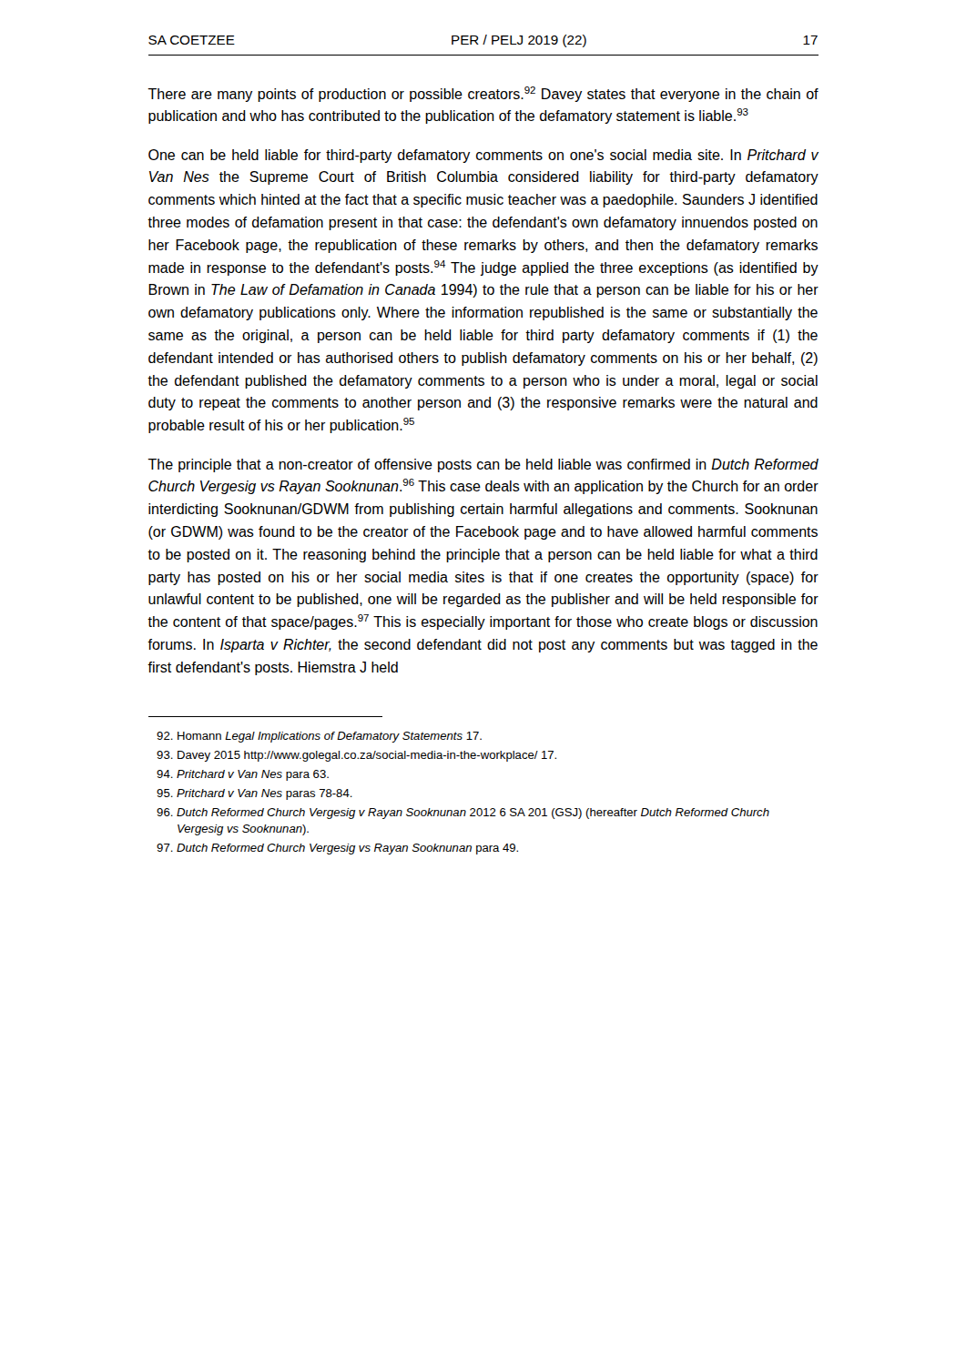SA COETZEE PER / PELJ 2019 (22) 17
There are many points of production or possible creators.92 Davey states that everyone in the chain of publication and who has contributed to the publication of the defamatory statement is liable.93
One can be held liable for third-party defamatory comments on one's social media site. In Pritchard v Van Nes the Supreme Court of British Columbia considered liability for third-party defamatory comments which hinted at the fact that a specific music teacher was a paedophile. Saunders J identified three modes of defamation present in that case: the defendant's own defamatory innuendos posted on her Facebook page, the republication of these remarks by others, and then the defamatory remarks made in response to the defendant's posts.94 The judge applied the three exceptions (as identified by Brown in The Law of Defamation in Canada 1994) to the rule that a person can be liable for his or her own defamatory publications only. Where the information republished is the same or substantially the same as the original, a person can be held liable for third party defamatory comments if (1) the defendant intended or has authorised others to publish defamatory comments on his or her behalf, (2) the defendant published the defamatory comments to a person who is under a moral, legal or social duty to repeat the comments to another person and (3) the responsive remarks were the natural and probable result of his or her publication.95
The principle that a non-creator of offensive posts can be held liable was confirmed in Dutch Reformed Church Vergesig vs Rayan Sooknunan.96 This case deals with an application by the Church for an order interdicting Sooknunan/GDWM from publishing certain harmful allegations and comments. Sooknunan (or GDWM) was found to be the creator of the Facebook page and to have allowed harmful comments to be posted on it. The reasoning behind the principle that a person can be held liable for what a third party has posted on his or her social media sites is that if one creates the opportunity (space) for unlawful content to be published, one will be regarded as the publisher and will be held responsible for the content of that space/pages.97 This is especially important for those who create blogs or discussion forums. In Isparta v Richter, the second defendant did not post any comments but was tagged in the first defendant's posts. Hiemstra J held
Homann Legal Implications of Defamatory Statements 17.
Davey 2015 http://www.golegal.co.za/social-media-in-the-workplace/ 17.
Pritchard v Van Nes para 63.
Pritchard v Van Nes paras 78-84.
Dutch Reformed Church Vergesig v Rayan Sooknunan 2012 6 SA 201 (GSJ) (hereafter Dutch Reformed Church Vergesig vs Sooknunan).
Dutch Reformed Church Vergesig vs Rayan Sooknunan para 49.